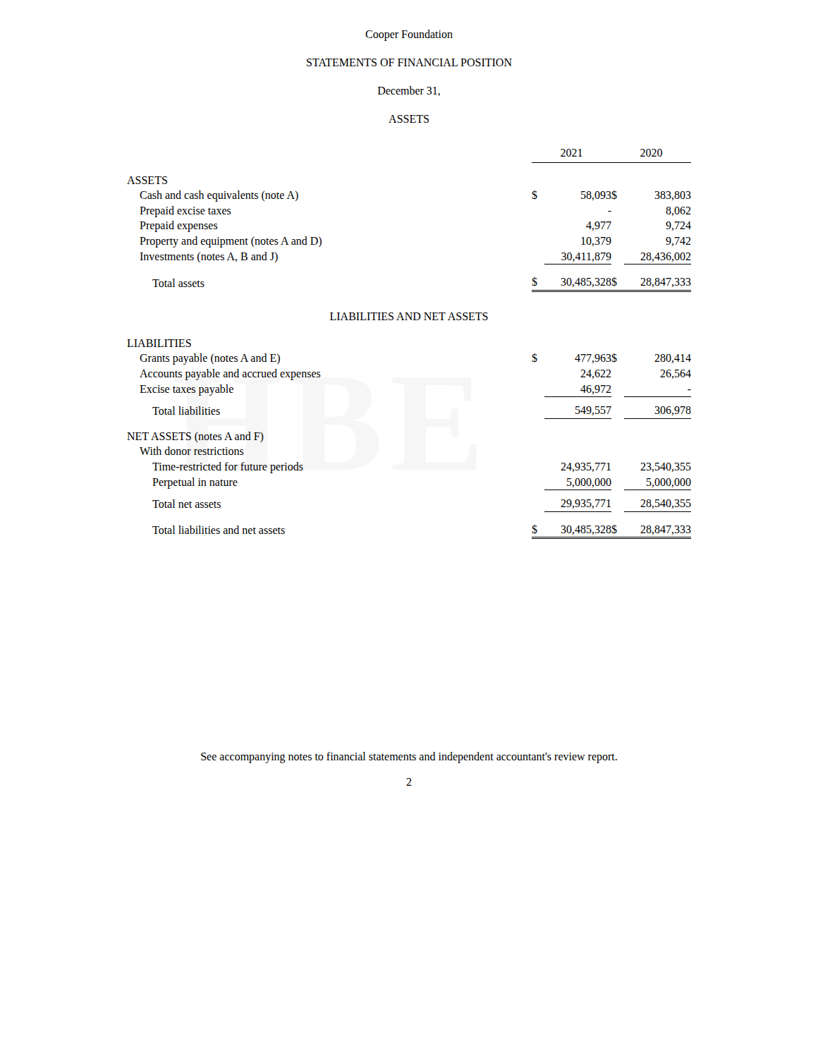HBE
Cooper Foundation
STATEMENTS OF FINANCIAL POSITION
December 31,
ASSETS
| | | 2021 | 2020 |
| ASSETS | | | | | |
| Cash and cash equivalents (note A) | | $ | 58,093 | $ | 383,803 |
| Prepaid excise taxes | | | - | | 8,062 |
| Prepaid expenses | | | 4,977 | | 9,724 |
| Property and equipment (notes A and D) | | | 10,379 | | 9,742 |
| Investments (notes A, B and J) | | | 30,411,879 | | 28,436,002 |
| Total assets | | $ | 30,485,328 | $ | 28,847,333 |
LIABILITIES AND NET ASSETS
| LIABILITIES | | | | | |
| Grants payable (notes A and E) | | $ | 477,963 | $ | 280,414 |
| Accounts payable and accrued expenses | | | 24,622 | | 26,564 |
| Excise taxes payable | | | 46,972 | | - |
| Total liabilities | | | 549,557 | | 306,978 |
| NET ASSETS (notes A and F) | | | | | |
| With donor restrictions | | | | | |
| Time-restricted for future periods | | | 24,935,771 | | 23,540,355 |
| Perpetual in nature | | | 5,000,000 | | 5,000,000 |
| Total net assets | | | 29,935,771 | | 28,540,355 |
| Total liabilities and net assets | | $ | 30,485,328 | $ | 28,847,333 |
See accompanying notes to financial statements and independent accountant's review report.
2